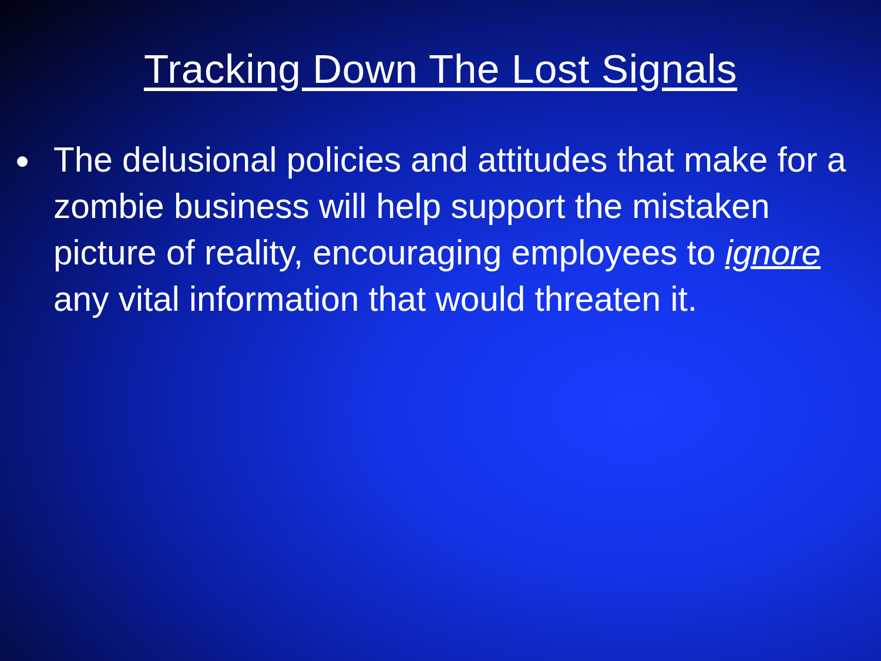Tracking Down The Lost Signals
The delusional policies and attitudes that make for a zombie business will help support the mistaken picture of reality, encouraging employees to ignore any vital information that would threaten it.